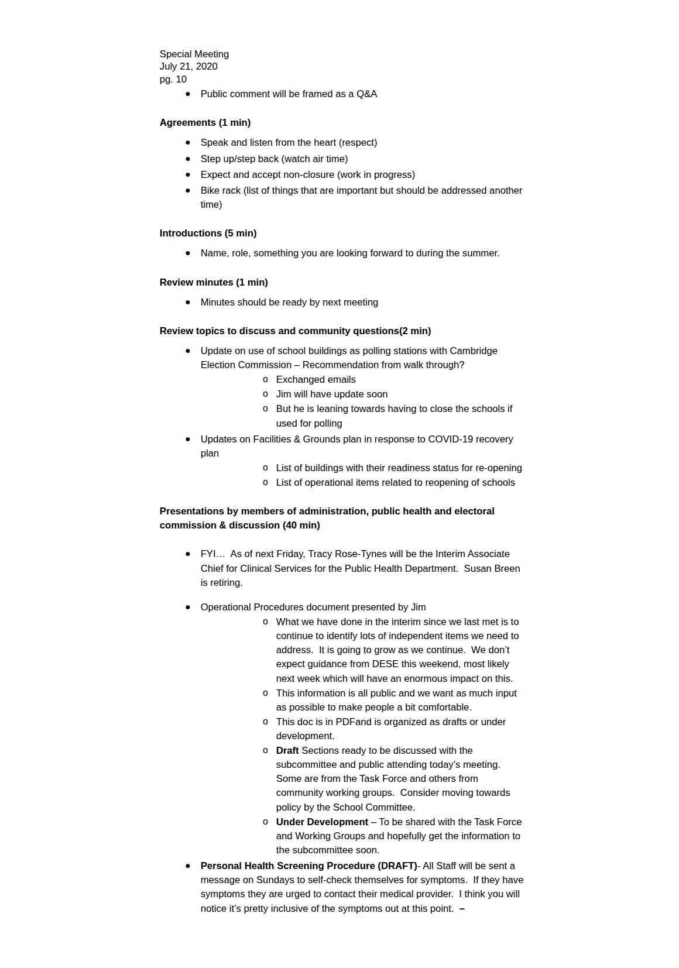Special Meeting
July 21, 2020
pg. 10
Public comment will be framed as a Q&A
Agreements (1 min)
Speak and listen from the heart (respect)
Step up/step back (watch air time)
Expect and accept non-closure (work in progress)
Bike rack (list of things that are important but should be addressed another time)
Introductions (5 min)
Name, role, something you are looking forward to during the summer.
Review minutes (1 min)
Minutes should be ready by next meeting
Review topics to discuss and community questions(2 min)
Update on use of school buildings as polling stations with Cambridge Election Commission – Recommendation from walk through?
Exchanged emails
Jim will have update soon
But he is leaning towards having to close the schools if used for polling
Updates on Facilities & Grounds plan in response to COVID-19 recovery plan
List of buildings with their readiness status for re-opening
List of operational items related to reopening of schools
Presentations by members of administration, public health and electoral commission & discussion (40 min)
FYI… As of next Friday, Tracy Rose-Tynes will be the Interim Associate Chief for Clinical Services for the Public Health Department. Susan Breen is retiring.
Operational Procedures document presented by Jim
What we have done in the interim since we last met is to continue to identify lots of independent items we need to address. It is going to grow as we continue. We don’t expect guidance from DESE this weekend, most likely next week which will have an enormous impact on this.
This information is all public and we want as much input as possible to make people a bit comfortable.
This doc is in PDFand is organized as drafts or under development.
Draft Sections ready to be discussed with the subcommittee and public attending today’s meeting. Some are from the Task Force and others from community working groups. Consider moving towards policy by the School Committee.
Under Development – To be shared with the Task Force and Working Groups and hopefully get the information to the subcommittee soon.
Personal Health Screening Procedure (DRAFT)- All Staff will be sent a message on Sundays to self-check themselves for symptoms. If they have symptoms they are urged to contact their medical provider. I think you will notice it’s pretty inclusive of the symptoms out at this point. –